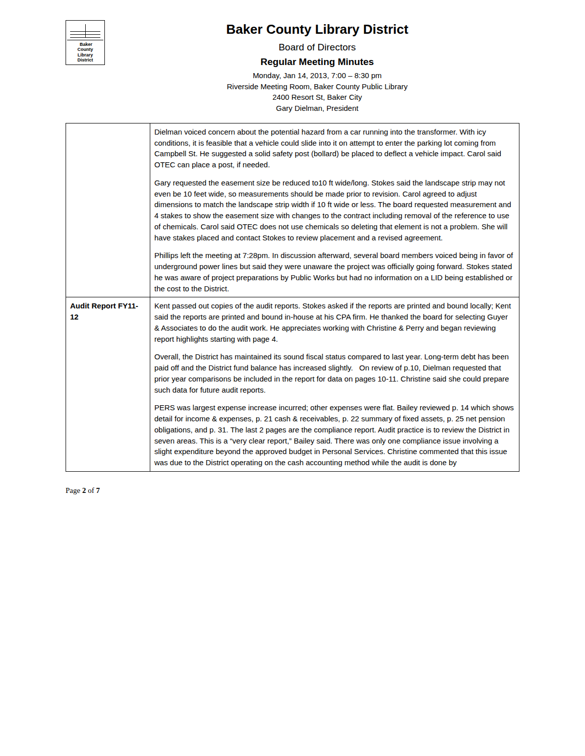Baker
County
Library
District
Baker County Library District
Board of Directors
Regular Meeting Minutes
Monday, Jan 14, 2013, 7:00 – 8:30 pm
Riverside Meeting Room, Baker County Public Library
2400 Resort St, Baker City
Gary Dielman, President
| | Dielman voiced concern about the potential hazard from a car running into the transformer. With icy conditions, it is feasible that a vehicle could slide into it on attempt to enter the parking lot coming from Campbell St. He suggested a solid safety post (bollard) be placed to deflect a vehicle impact. Carol said OTEC can place a post, if needed. Gary requested the easement size be reduced to10 ft wide/long. Stokes said the landscape strip may not even be 10 feet wide, so measurements should be made prior to revision. Carol agreed to adjust dimensions to match the landscape strip width if 10 ft wide or less. The board requested measurement and 4 stakes to show the easement size with changes to the contract including removal of the reference to use of chemicals. Carol said OTEC does not use chemicals so deleting that element is not a problem. She will have stakes placed and contact Stokes to review placement and a revised agreement. Phillips left the meeting at 7:28pm. In discussion afterward, several board members voiced being in favor of underground power lines but said they were unaware the project was officially going forward. Stokes stated he was aware of project preparations by Public Works but had no information on a LID being established or the cost to the District. |
| Audit Report FY11-12 | Kent passed out copies of the audit reports. Stokes asked if the reports are printed and bound locally; Kent said the reports are printed and bound in-house at his CPA firm. He thanked the board for selecting Guyer & Associates to do the audit work. He appreciates working with Christine & Perry and began reviewing report highlights starting with page 4. Overall, the District has maintained its sound fiscal status compared to last year. Long-term debt has been paid off and the District fund balance has increased slightly. On review of p.10, Dielman requested that prior year comparisons be included in the report for data on pages 10-11. Christine said she could prepare such data for future audit reports. PERS was largest expense increase incurred; other expenses were flat. Bailey reviewed p. 14 which shows detail for income & expenses, p. 21 cash & receivables, p. 22 summary of fixed assets, p. 25 net pension obligations, and p. 31. The last 2 pages are the compliance report. Audit practice is to review the District in seven areas. This is a “very clear report,” Bailey said. There was only one compliance issue involving a slight expenditure beyond the approved budget in Personal Services. Christine commented that this issue was due to the District operating on the cash accounting method while the audit is done by |
Page 2 of 7